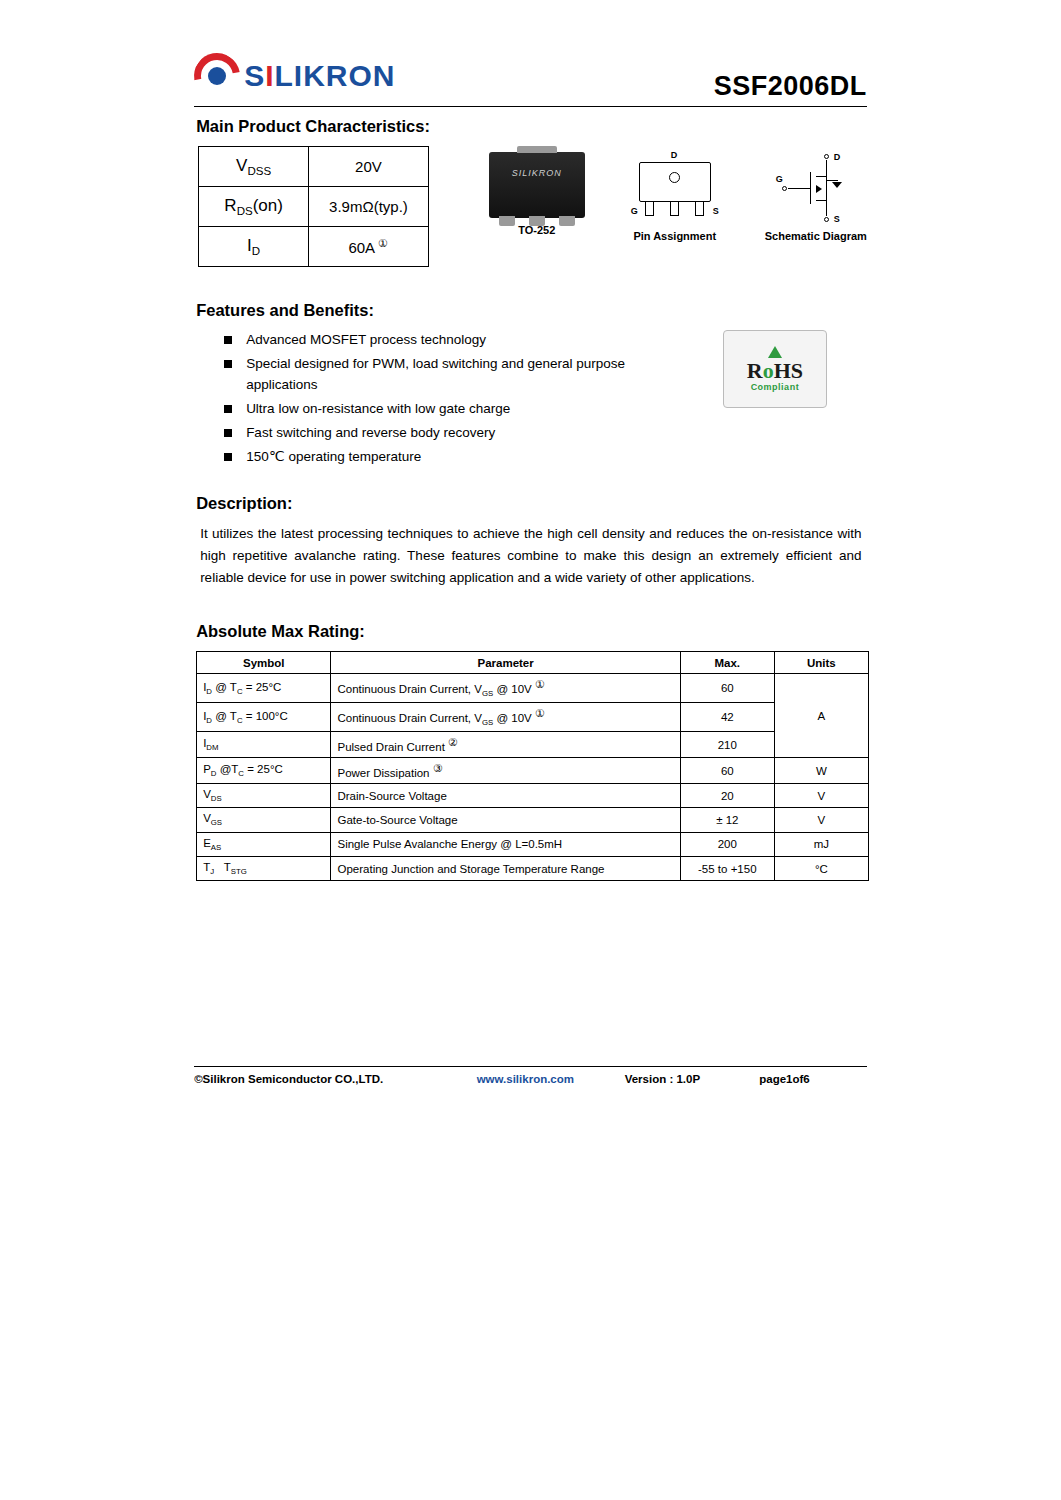SILIKRON
SSF2006DL
Main Product Characteristics:
| V DSS | 20V |
| R DS (on) | 3.9mΩ(typ.) |
| I D | 60A ① |
TO-252
D
G S
Pin Assignment
D
G
S
Schematic Diagram
Features and Benefits:
Advanced MOSFET process technology
Special designed for PWM, load switching and general purpose applications
Ultra low on-resistance with low gate charge
Fast switching and reverse body recovery
150℃ operating temperature
Ro HS
Compliant
Description:
It utilizes the latest processing techniques to achieve the high cell density and reduces the on-resistance with high repetitive avalanche rating. These features combine to make this design an extremely efficient and reliable device for use in power switching application and a wide variety of other applications.
Absolute Max Rating:
| Symbol | Parameter | Max. | Units |
| --- | --- | --- | --- |
| I D @ T C = 25°C | Continuous Drain Current, V GS @ 10V ① | 60 | A |
| I D @ T C = 100°C | Continuous Drain Current, V GS @ 10V ① | 42 |
| I DM | Pulsed Drain Current ② | 210 |
| P D @T C = 25°C | Power Dissipation ③ | 60 | W |
| V DS | Drain-Source Voltage | 20 | V |
| V GS | Gate-to-Source Voltage | ± 12 | V |
| E AS | Single Pulse Avalanche Energy @ L=0.5mH | 200 | mJ |
| T J T STG | Operating Junction and Storage Temperature Range | -55 to +150 | °C |
©Silikron Semiconductor CO.,LTD.
www.silikron.com
Version : 1.0P
page1of6